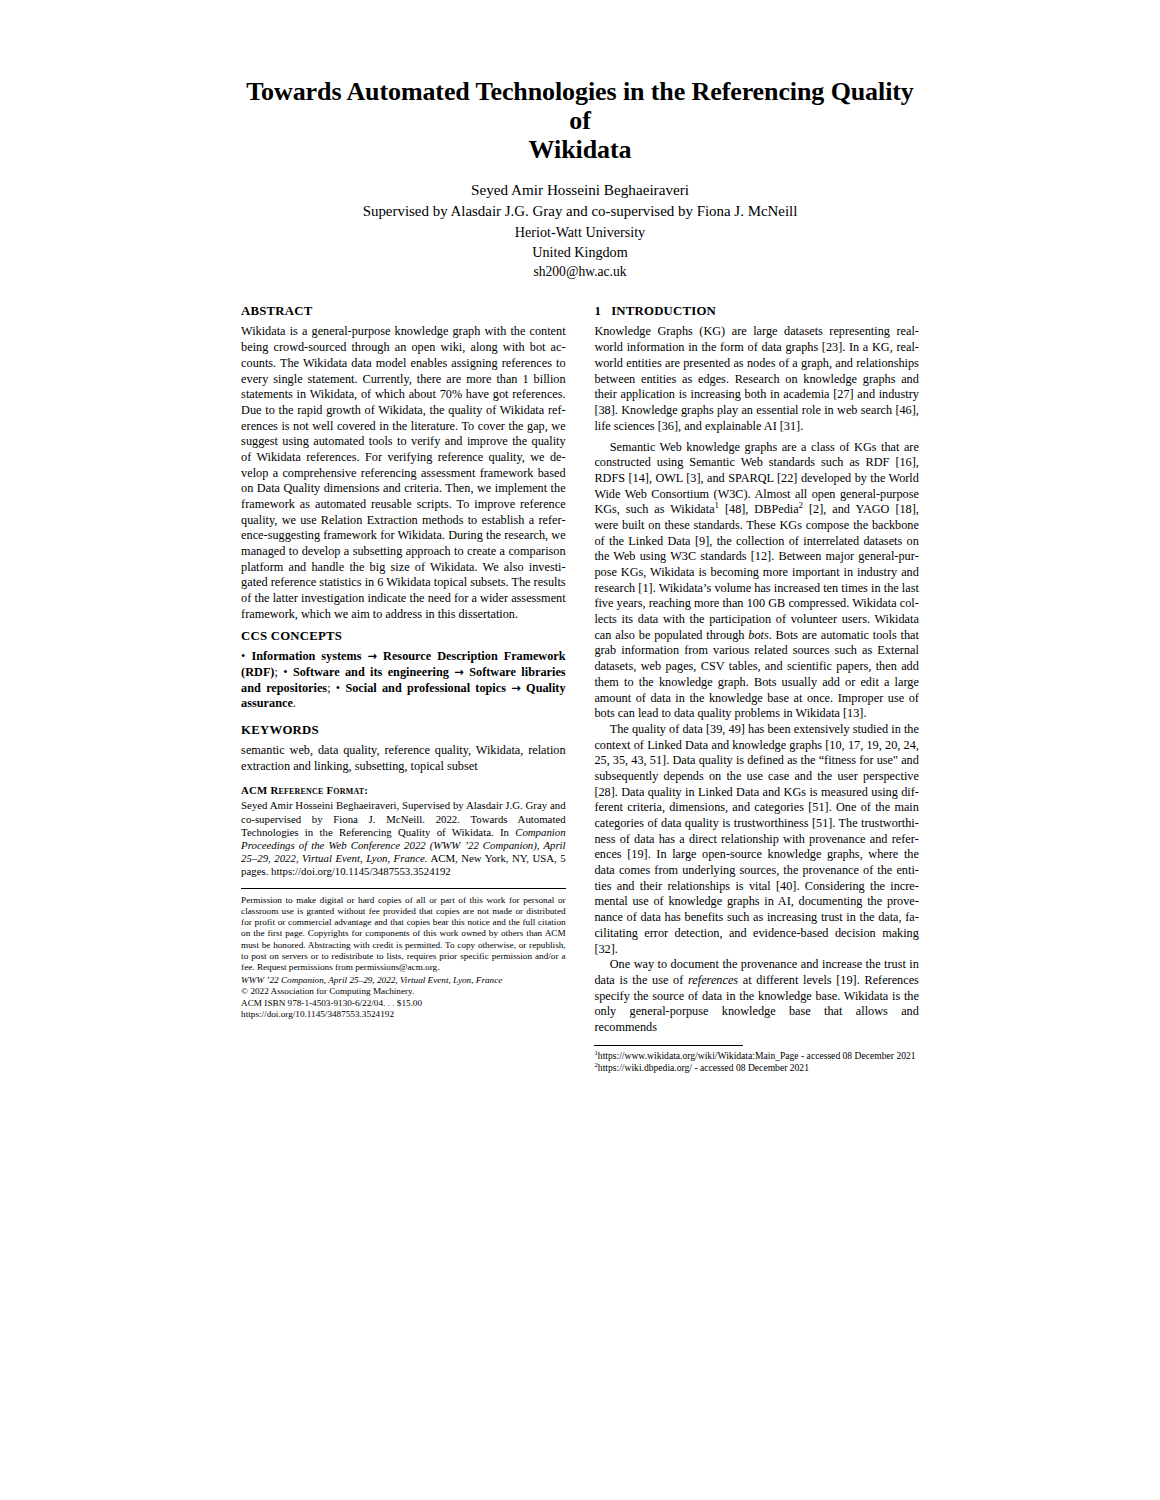Towards Automated Technologies in the Referencing Quality of
Wikidata
Seyed Amir Hosseini Beghaeiraveri
Supervised by Alasdair J.G. Gray and co-supervised by Fiona J. McNeill
Heriot-Watt University
United Kingdom
sh200@hw.ac.uk
Abstract
Wikidata is a general-purpose knowledge graph with the content being crowd-sourced through an open wiki, along with bot accounts. The Wikidata data model enables assigning references to every single statement. Currently, there are more than 1 billion statements in Wikidata, of which about 70% have got references. Due to the rapid growth of Wikidata, the quality of Wikidata references is not well covered in the literature. To cover the gap, we suggest using automated tools to verify and improve the quality of Wikidata references. For verifying reference quality, we develop a comprehensive referencing assessment framework based on Data Quality dimensions and criteria. Then, we implement the framework as automated reusable scripts. To improve reference quality, we use Relation Extraction methods to establish a reference-suggesting framework for Wikidata. During the research, we managed to develop a subsetting approach to create a comparison platform and handle the big size of Wikidata. We also investigated reference statistics in 6 Wikidata topical subsets. The results of the latter investigation indicate the need for a wider assessment framework, which we aim to address in this dissertation.
CCS Concepts
• Information systems → Resource Description Framework (RDF); • Software and its engineering → Software libraries and repositories; • Social and professional topics → Quality assurance.
Keywords
semantic web, data quality, reference quality, Wikidata, relation extraction and linking, subsetting, topical subset
ACM Reference Format:
Seyed Amir Hosseini Beghaeiraveri, Supervised by Alasdair J.G. Gray and co-supervised by Fiona J. McNeill. 2022. Towards Automated Technologies in the Referencing Quality of Wikidata. In Companion Proceedings of the Web Conference 2022 (WWW ’22 Companion), April 25–29, 2022, Virtual Event, Lyon, France. ACM, New York, NY, USA, 5 pages. https://doi.org/10.1145/3487553.3524192
Permission to make digital or hard copies of all or part of this work for personal or classroom use is granted without fee provided that copies are not made or distributed for profit or commercial advantage and that copies bear this notice and the full citation on the first page. Copyrights for components of this work owned by others than ACM must be honored. Abstracting with credit is permitted. To copy otherwise, or republish, to post on servers or to redistribute to lists, requires prior specific permission and/or a fee. Request permissions from permissions@acm.org.
WWW ’22 Companion, April 25–29, 2022, Virtual Event, Lyon, France
© 2022 Association for Computing Machinery.
ACM ISBN 978-1-4503-9130-6/22/04. . . $15.00
https://doi.org/10.1145/3487553.3524192
1 Introduction
Knowledge Graphs (KG) are large datasets representing real-world information in the form of data graphs [23]. In a KG, real-world entities are presented as nodes of a graph, and relationships between entities as edges. Research on knowledge graphs and their application is increasing both in academia [27] and industry [38]. Knowledge graphs play an essential role in web search [46], life sciences [36], and explainable AI [31].
Semantic Web knowledge graphs are a class of KGs that are constructed using Semantic Web standards such as RDF [16], RDFS [14], OWL [3], and SPARQL [22] developed by the World Wide Web Consortium (W3C). Almost all open general-purpose KGs, such as Wikidata1 [48], DBPedia2 [2], and YAGO [18], were built on these standards. These KGs compose the backbone of the Linked Data [9], the collection of interrelated datasets on the Web using W3C standards [12]. Between major general-purpose KGs, Wikidata is becoming more important in industry and research [1]. Wikidata’s volume has increased ten times in the last five years, reaching more than 100 GB compressed. Wikidata collects its data with the participation of volunteer users. Wikidata can also be populated through bots. Bots are automatic tools that grab information from various related sources such as External datasets, web pages, CSV tables, and scientific papers, then add them to the knowledge graph. Bots usually add or edit a large amount of data in the knowledge base at once. Improper use of bots can lead to data quality problems in Wikidata [13].
The quality of data [39, 49] has been extensively studied in the context of Linked Data and knowledge graphs [10, 17, 19, 20, 24, 25, 35, 43, 51]. Data quality is defined as the “fitness for use" and subsequently depends on the use case and the user perspective [28]. Data quality in Linked Data and KGs is measured using different criteria, dimensions, and categories [51]. One of the main categories of data quality is trustworthiness [51]. The trustworthiness of data has a direct relationship with provenance and references [19]. In large open-source knowledge graphs, where the data comes from underlying sources, the provenance of the entities and their relationships is vital [40]. Considering the incremental use of knowledge graphs in AI, documenting the provenance of data has benefits such as increasing trust in the data, facilitating error detection, and evidence-based decision making [32].
One way to document the provenance and increase the trust in data is the use of references at different levels [19]. References specify the source of data in the knowledge base. Wikidata is the only general-porpuse knowledge base that allows and recommends
1https://www.wikidata.org/wiki/Wikidata:Main_Page - accessed 08 December 2021
2https://wiki.dbpedia.org/ - accessed 08 December 2021